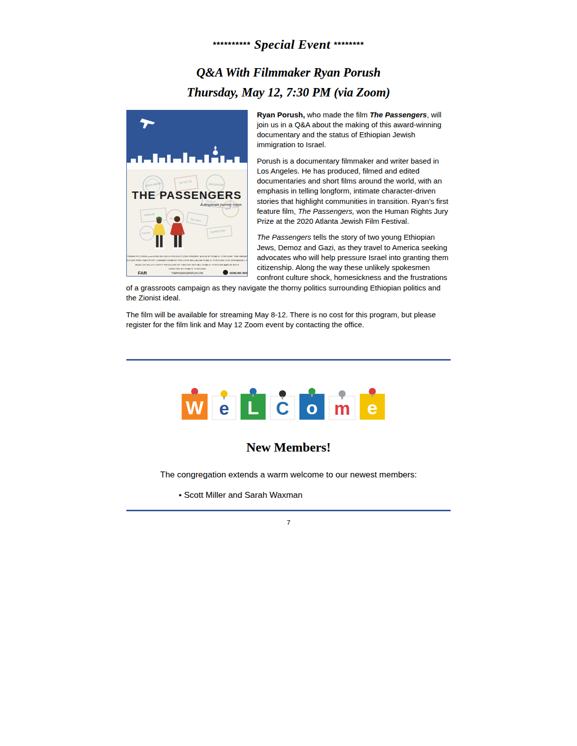********** Special Event ********
Q&A With Filmmaker Ryan Porush
Thursday, May 12, 7:30 PM (via Zoom)
ADDIS ABABA '21 OCT 16 JERUSALEM '23 03 17 NEW YORK GONDAR '05 12 19 TEL AVIV ENTRY DEPARTURE THE PASSENGERS A desperate journey home. FAR BETWEEN PICTURES and HOWLING WOLF PRODUCTIONS PRESENT A FILM BY RYAN S. POROUSH "THE PASSENGERS" EDITED BY RICK BUTLER FRED RAPOPORT CINEMATOGRAPHY PHILLIPPE BELLAICHE RYAN S. POROUSH LIOR SPERANDEO JOE VAN ECKHOUT MUSIC BY ELLIOT LEVITT PRODUCED BY TIMOTHY NUTTALL RYAN S. POROUSH AARON WOLF DIRECTED BY RYAN S. POROUSH FAR THEPASSENGERSFILM.COM HOWLING WOLF
Ryan Porush, who made the film The Passengers, will join us in a Q&A about the making of this award-winning documentary and the status of Ethiopian Jewish immigration to Israel.
Porush is a documentary filmmaker and writer based in Los Angeles. He has produced, filmed and edited documentaries and short films around the world, with an emphasis in telling longform, intimate character-driven stories that highlight communities in transition. Ryan’s first feature film, The Passengers, won the Human Rights Jury Prize at the 2020 Atlanta Jewish Film Festival.
The Passengers tells the story of two young Ethiopian Jews, Demoz and Gazi, as they travel to America seeking advocates who will help pressure Israel into granting them citizenship. Along the way these unlikely spokesmen confront culture shock, homesickness and the frustrations of a grassroots campaign as they navigate the thorny politics surrounding Ethiopian politics and the Zionist ideal.
The film will be available for streaming May 8-12. There is no cost for this program, but please register for the film link and May 12 Zoom event by contacting the office.
W e L C o m e
New Members!
The congregation extends a warm welcome to our newest members:
Scott Miller and Sarah Waxman
7